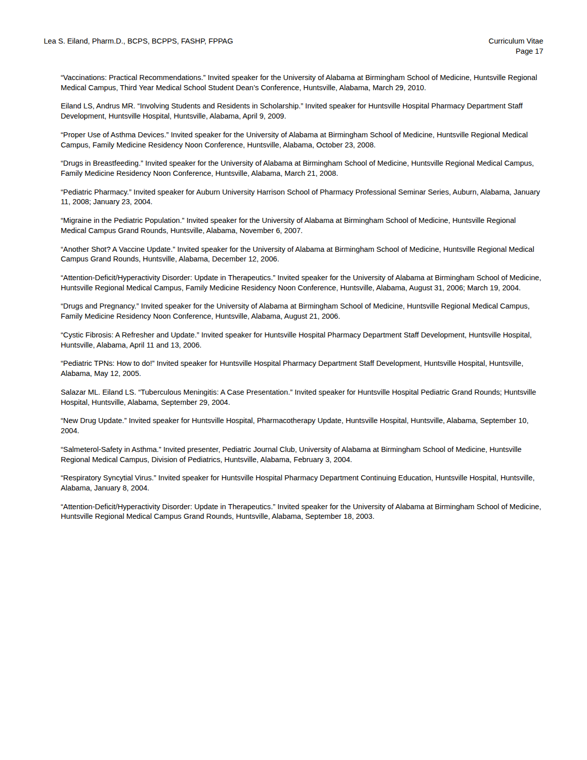Lea S. Eiland, Pharm.D., BCPS, BCPPS, FASHP, FPPAG
Curriculum Vitae
Page 17
“Vaccinations: Practical Recommendations.” Invited speaker for the University of Alabama at Birmingham School of Medicine, Huntsville Regional Medical Campus, Third Year Medical School Student Dean’s Conference, Huntsville, Alabama, March 29, 2010.
Eiland LS, Andrus MR. “Involving Students and Residents in Scholarship.” Invited speaker for Huntsville Hospital Pharmacy Department Staff Development, Huntsville Hospital, Huntsville, Alabama, April 9, 2009.
“Proper Use of Asthma Devices.” Invited speaker for the University of Alabama at Birmingham School of Medicine, Huntsville Regional Medical Campus, Family Medicine Residency Noon Conference, Huntsville, Alabama, October 23, 2008.
“Drugs in Breastfeeding.” Invited speaker for the University of Alabama at Birmingham School of Medicine, Huntsville Regional Medical Campus, Family Medicine Residency Noon Conference, Huntsville, Alabama, March 21, 2008.
“Pediatric Pharmacy.” Invited speaker for Auburn University Harrison School of Pharmacy Professional Seminar Series, Auburn, Alabama, January 11, 2008; January 23, 2004.
“Migraine in the Pediatric Population.” Invited speaker for the University of Alabama at Birmingham School of Medicine, Huntsville Regional Medical Campus Grand Rounds, Huntsville, Alabama, November 6, 2007.
“Another Shot? A Vaccine Update.” Invited speaker for the University of Alabama at Birmingham School of Medicine, Huntsville Regional Medical Campus Grand Rounds, Huntsville, Alabama, December 12, 2006.
“Attention-Deficit/Hyperactivity Disorder: Update in Therapeutics.” Invited speaker for the University of Alabama at Birmingham School of Medicine, Huntsville Regional Medical Campus, Family Medicine Residency Noon Conference, Huntsville, Alabama, August 31, 2006; March 19, 2004.
“Drugs and Pregnancy.” Invited speaker for the University of Alabama at Birmingham School of Medicine, Huntsville Regional Medical Campus, Family Medicine Residency Noon Conference, Huntsville, Alabama, August 21, 2006.
“Cystic Fibrosis: A Refresher and Update.” Invited speaker for Huntsville Hospital Pharmacy Department Staff Development, Huntsville Hospital, Huntsville, Alabama, April 11 and 13, 2006.
“Pediatric TPNs: How to do!” Invited speaker for Huntsville Hospital Pharmacy Department Staff Development, Huntsville Hospital, Huntsville, Alabama, May 12, 2005.
Salazar ML. Eiland LS. “Tuberculous Meningitis: A Case Presentation.” Invited speaker for Huntsville Hospital Pediatric Grand Rounds; Huntsville Hospital, Huntsville, Alabama, September 29, 2004.
“New Drug Update.” Invited speaker for Huntsville Hospital, Pharmacotherapy Update, Huntsville Hospital, Huntsville, Alabama, September 10, 2004.
“Salmeterol-Safety in Asthma.” Invited presenter, Pediatric Journal Club, University of Alabama at Birmingham School of Medicine, Huntsville Regional Medical Campus, Division of Pediatrics, Huntsville, Alabama, February 3, 2004.
“Respiratory Syncytial Virus.” Invited speaker for Huntsville Hospital Pharmacy Department Continuing Education, Huntsville Hospital, Huntsville, Alabama, January 8, 2004.
“Attention-Deficit/Hyperactivity Disorder: Update in Therapeutics.” Invited speaker for the University of Alabama at Birmingham School of Medicine, Huntsville Regional Medical Campus Grand Rounds, Huntsville, Alabama, September 18, 2003.